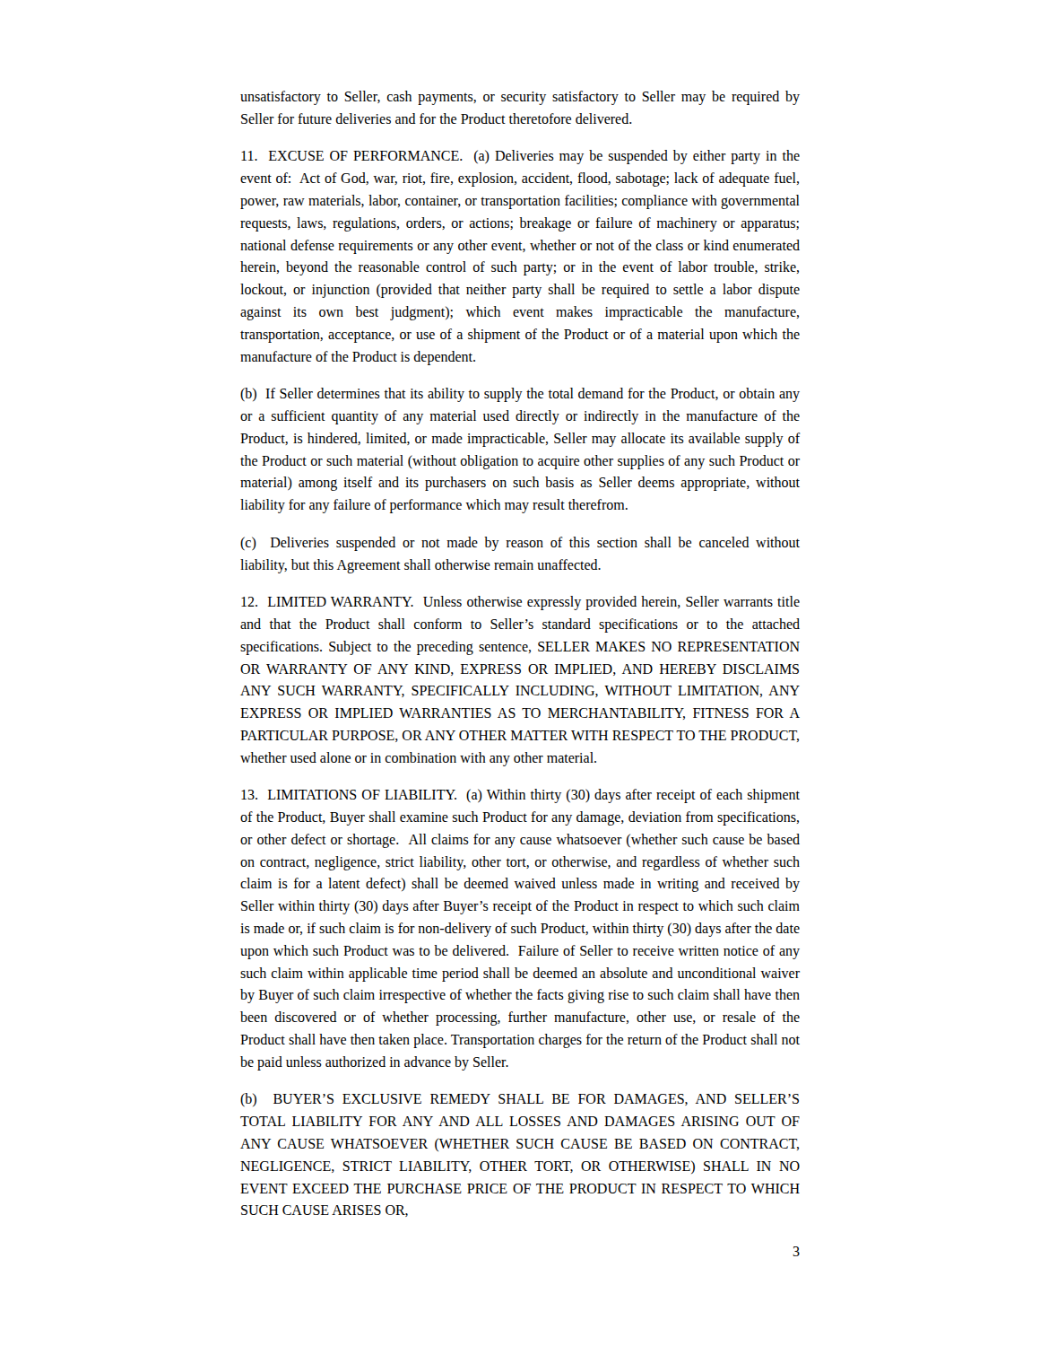unsatisfactory to Seller, cash payments, or security satisfactory to Seller may be required by Seller for future deliveries and for the Product theretofore delivered.
11. EXCUSE OF PERFORMANCE. (a) Deliveries may be suspended by either party in the event of: Act of God, war, riot, fire, explosion, accident, flood, sabotage; lack of adequate fuel, power, raw materials, labor, container, or transportation facilities; compliance with governmental requests, laws, regulations, orders, or actions; breakage or failure of machinery or apparatus; national defense requirements or any other event, whether or not of the class or kind enumerated herein, beyond the reasonable control of such party; or in the event of labor trouble, strike, lockout, or injunction (provided that neither party shall be required to settle a labor dispute against its own best judgment); which event makes impracticable the manufacture, transportation, acceptance, or use of a shipment of the Product or of a material upon which the manufacture of the Product is dependent.
(b) If Seller determines that its ability to supply the total demand for the Product, or obtain any or a sufficient quantity of any material used directly or indirectly in the manufacture of the Product, is hindered, limited, or made impracticable, Seller may allocate its available supply of the Product or such material (without obligation to acquire other supplies of any such Product or material) among itself and its purchasers on such basis as Seller deems appropriate, without liability for any failure of performance which may result therefrom.
(c) Deliveries suspended or not made by reason of this section shall be canceled without liability, but this Agreement shall otherwise remain unaffected.
12. LIMITED WARRANTY. Unless otherwise expressly provided herein, Seller warrants title and that the Product shall conform to Seller’s standard specifications or to the attached specifications. Subject to the preceding sentence, SELLER MAKES NO REPRESENTATION OR WARRANTY OF ANY KIND, EXPRESS OR IMPLIED, AND HEREBY DISCLAIMS ANY SUCH WARRANTY, SPECIFICALLY INCLUDING, WITHOUT LIMITATION, ANY EXPRESS OR IMPLIED WARRANTIES AS TO MERCHANTABILITY, FITNESS FOR A PARTICULAR PURPOSE, OR ANY OTHER MATTER WITH RESPECT TO THE PRODUCT, whether used alone or in combination with any other material.
13. LIMITATIONS OF LIABILITY. (a) Within thirty (30) days after receipt of each shipment of the Product, Buyer shall examine such Product for any damage, deviation from specifications, or other defect or shortage. All claims for any cause whatsoever (whether such cause be based on contract, negligence, strict liability, other tort, or otherwise, and regardless of whether such claim is for a latent defect) shall be deemed waived unless made in writing and received by Seller within thirty (30) days after Buyer’s receipt of the Product in respect to which such claim is made or, if such claim is for non-delivery of such Product, within thirty (30) days after the date upon which such Product was to be delivered. Failure of Seller to receive written notice of any such claim within applicable time period shall be deemed an absolute and unconditional waiver by Buyer of such claim irrespective of whether the facts giving rise to such claim shall have then been discovered or of whether processing, further manufacture, other use, or resale of the Product shall have then taken place. Transportation charges for the return of the Product shall not be paid unless authorized in advance by Seller.
(b) BUYER’S EXCLUSIVE REMEDY SHALL BE FOR DAMAGES, AND SELLER’S TOTAL LIABILITY FOR ANY AND ALL LOSSES AND DAMAGES ARISING OUT OF ANY CAUSE WHATSOEVER (WHETHER SUCH CAUSE BE BASED ON CONTRACT, NEGLIGENCE, STRICT LIABILITY, OTHER TORT, OR OTHERWISE) SHALL IN NO EVENT EXCEED THE PURCHASE PRICE OF THE PRODUCT IN RESPECT TO WHICH SUCH CAUSE ARISES OR,
3